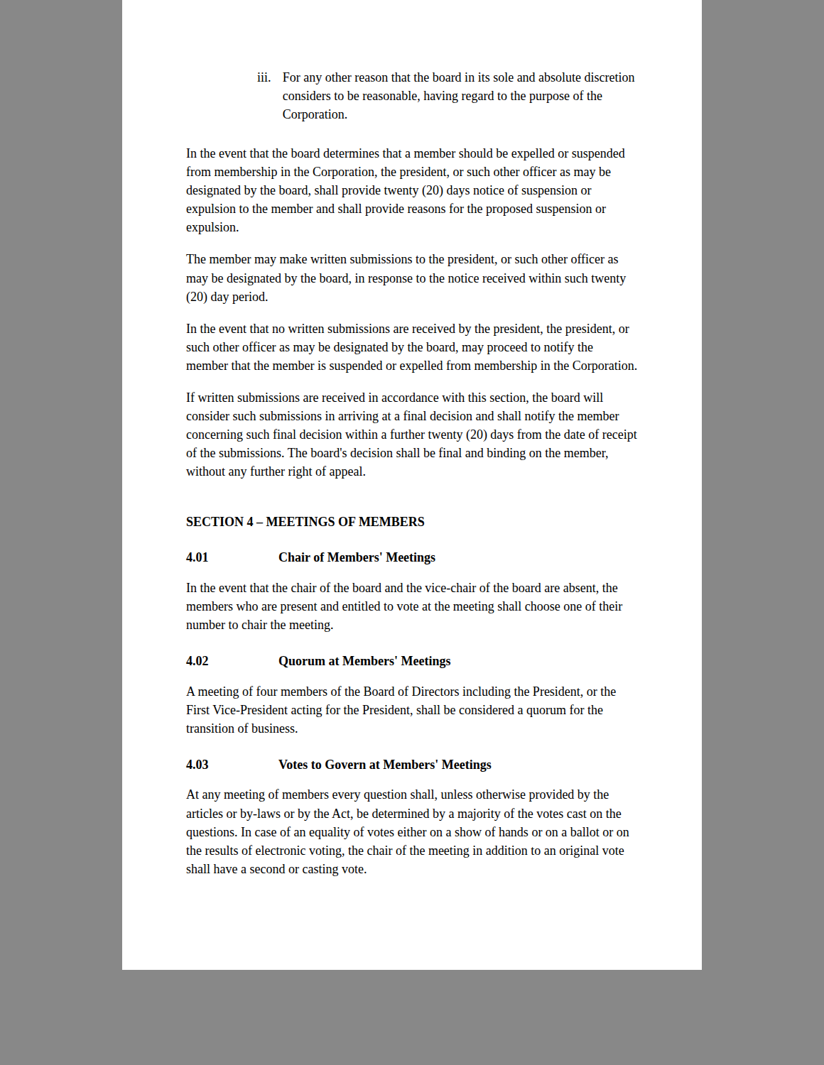iii. For any other reason that the board in its sole and absolute discretion considers to be reasonable, having regard to the purpose of the Corporation.
In the event that the board determines that a member should be expelled or suspended from membership in the Corporation, the president, or such other officer as may be designated by the board, shall provide twenty (20) days notice of suspension or expulsion to the member and shall provide reasons for the proposed suspension or expulsion.
The member may make written submissions to the president, or such other officer as may be designated by the board, in response to the notice received within such twenty (20) day period.
In the event that no written submissions are received by the president, the president, or such other officer as may be designated by the board, may proceed to notify the member that the member is suspended or expelled from membership in the Corporation.
If written submissions are received in accordance with this section, the board will consider such submissions in arriving at a final decision and shall notify the member concerning such final decision within a further twenty (20) days from the date of receipt of the submissions. The board's decision shall be final and binding on the member, without any further right of appeal.
SECTION 4 – MEETINGS OF MEMBERS
4.01 Chair of Members' Meetings
In the event that the chair of the board and the vice-chair of the board are absent, the members who are present and entitled to vote at the meeting shall choose one of their number to chair the meeting.
4.02 Quorum at Members' Meetings
A meeting of four members of the Board of Directors including the President, or the First Vice-President acting for the President, shall be considered a quorum for the transition of business.
4.03 Votes to Govern at Members' Meetings
At any meeting of members every question shall, unless otherwise provided by the articles or by-laws or by the Act, be determined by a majority of the votes cast on the questions. In case of an equality of votes either on a show of hands or on a ballot or on the results of electronic voting, the chair of the meeting in addition to an original vote shall have a second or casting vote.